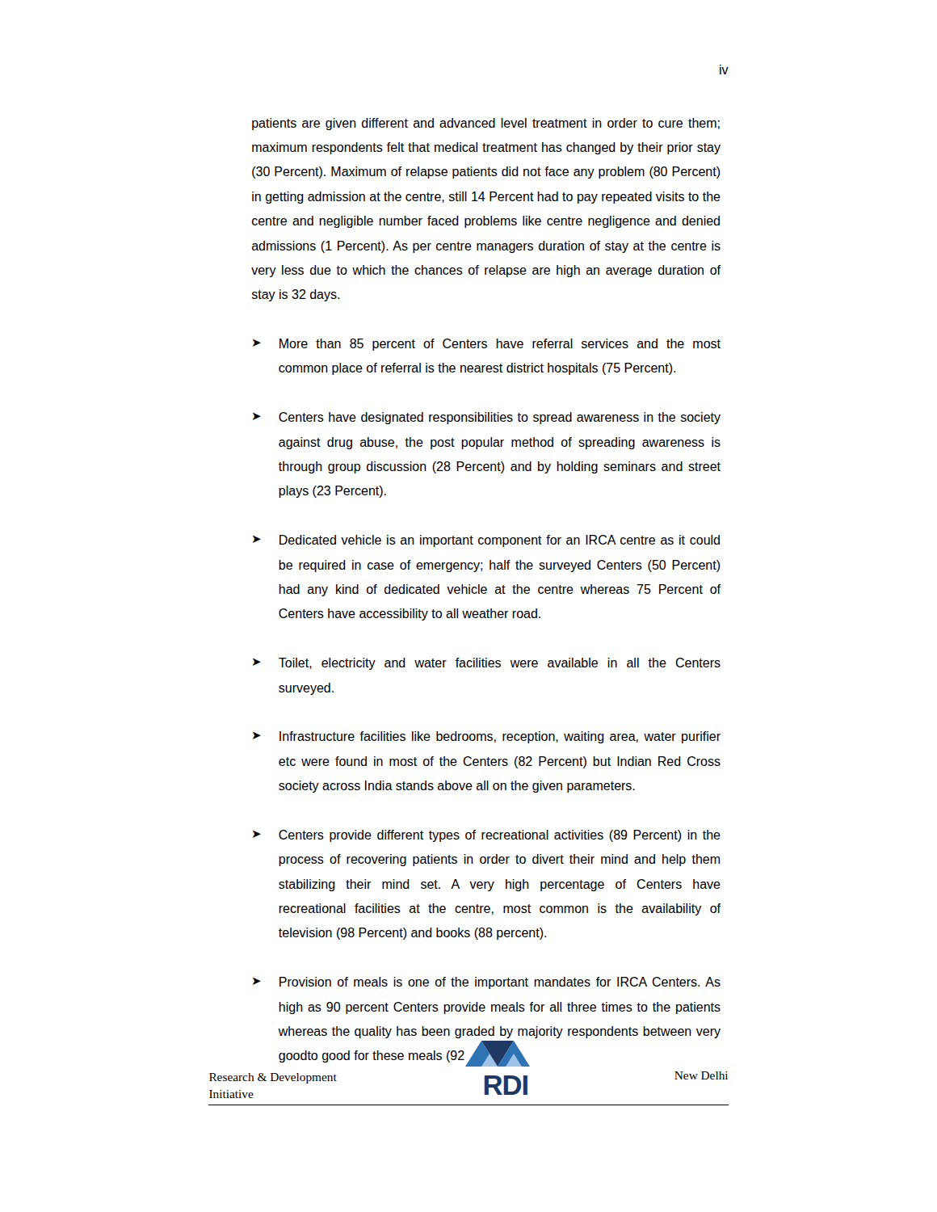iv
patients are given different and advanced level treatment in order to cure them; maximum respondents felt that medical treatment has changed by their prior stay (30 Percent). Maximum of relapse patients did not face any problem (80 Percent) in getting admission at the centre, still 14 Percent had to pay repeated visits to the centre and negligible number faced problems like centre negligence and denied admissions (1 Percent). As per centre managers duration of stay at the centre is very less due to which the chances of relapse are high an average duration of stay is 32 days.
More than 85 percent of Centers have referral services and the most common place of referral is the nearest district hospitals (75 Percent).
Centers have designated responsibilities to spread awareness in the society against drug abuse, the post popular method of spreading awareness is through group discussion (28 Percent) and by holding seminars and street plays (23 Percent).
Dedicated vehicle is an important component for an IRCA centre as it could be required in case of emergency; half the surveyed Centers (50 Percent) had any kind of dedicated vehicle at the centre whereas 75 Percent of Centers have accessibility to all weather road.
Toilet, electricity and water facilities were available in all the Centers surveyed.
Infrastructure facilities like bedrooms, reception, waiting area, water purifier etc were found in most of the Centers (82 Percent) but Indian Red Cross society across India stands above all on the given parameters.
Centers provide different types of recreational activities (89 Percent) in the process of recovering patients in order to divert their mind and help them stabilizing their mind set. A very high percentage of Centers have recreational facilities at the centre, most common is the availability of television (98 Percent) and books (88 percent).
Provision of meals is one of the important mandates for IRCA Centers. As high as 90 percent Centers provide meals for all three times to the patients whereas the quality has been graded by majority respondents between very goodto good for these meals (92
Research & Development
Initiative
RDI
New Delhi